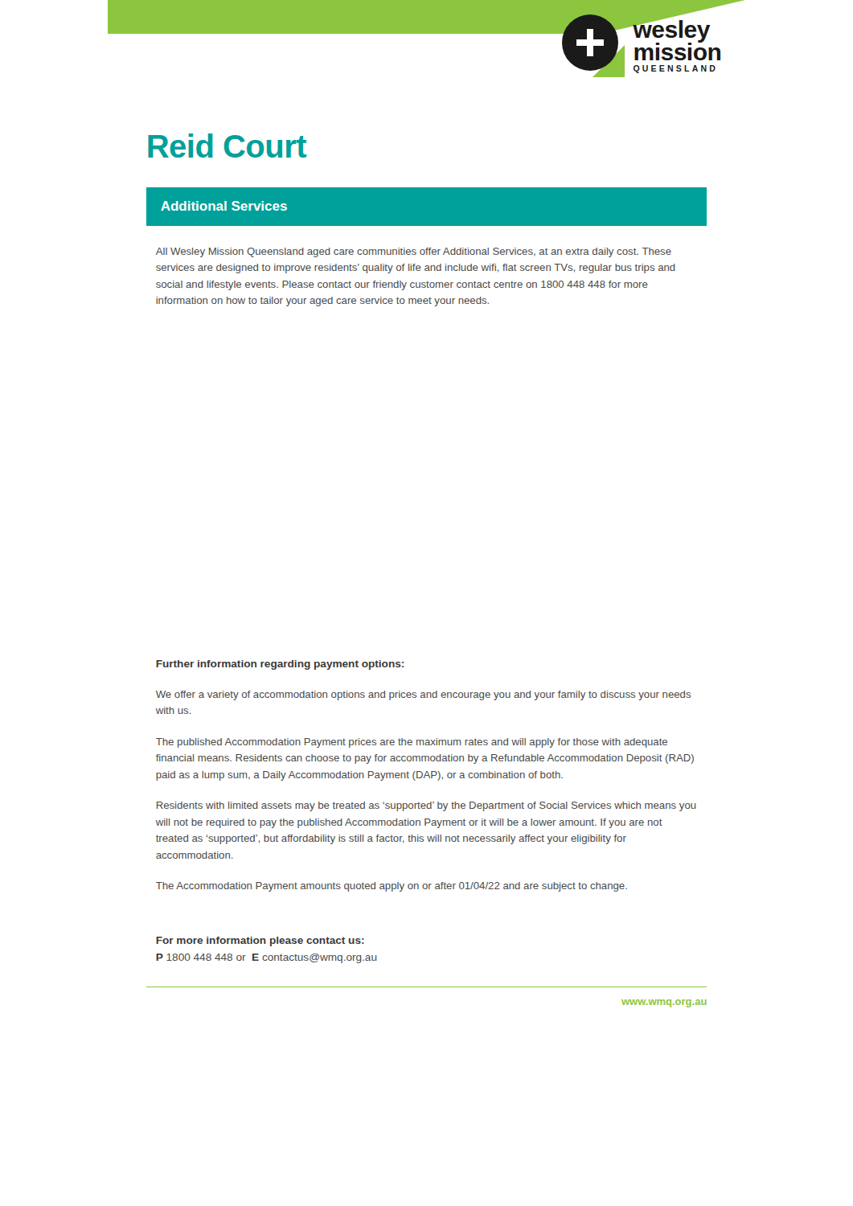wesley mission QUEENSLAND
Reid Court
Additional Services
All Wesley Mission Queensland aged care communities offer Additional Services, at an extra daily cost. These services are designed to improve residents’ quality of life and include wifi, flat screen TVs, regular bus trips and social and lifestyle events. Please contact our friendly customer contact centre on 1800 448 448 for more information on how to tailor your aged care service to meet your needs.
Further information regarding payment options:
We offer a variety of accommodation options and prices and encourage you and your family to discuss your needs with us.
The published Accommodation Payment prices are the maximum rates and will apply for those with adequate financial means. Residents can choose to pay for accommodation by a Refundable Accommodation Deposit (RAD) paid as a lump sum, a Daily Accommodation Payment (DAP), or a combination of both.
Residents with limited assets may be treated as ‘supported’ by the Department of Social Services which means you will not be required to pay the published Accommodation Payment or it will be a lower amount. If you are not treated as ‘supported’, but affordability is still a factor, this will not necessarily affect your eligibility for accommodation.
The Accommodation Payment amounts quoted apply on or after 01/04/22 and are subject to change.
For more information please contact us:
P 1800 448 448 or E contactus@wmq.org.au
www.wmq.org.au